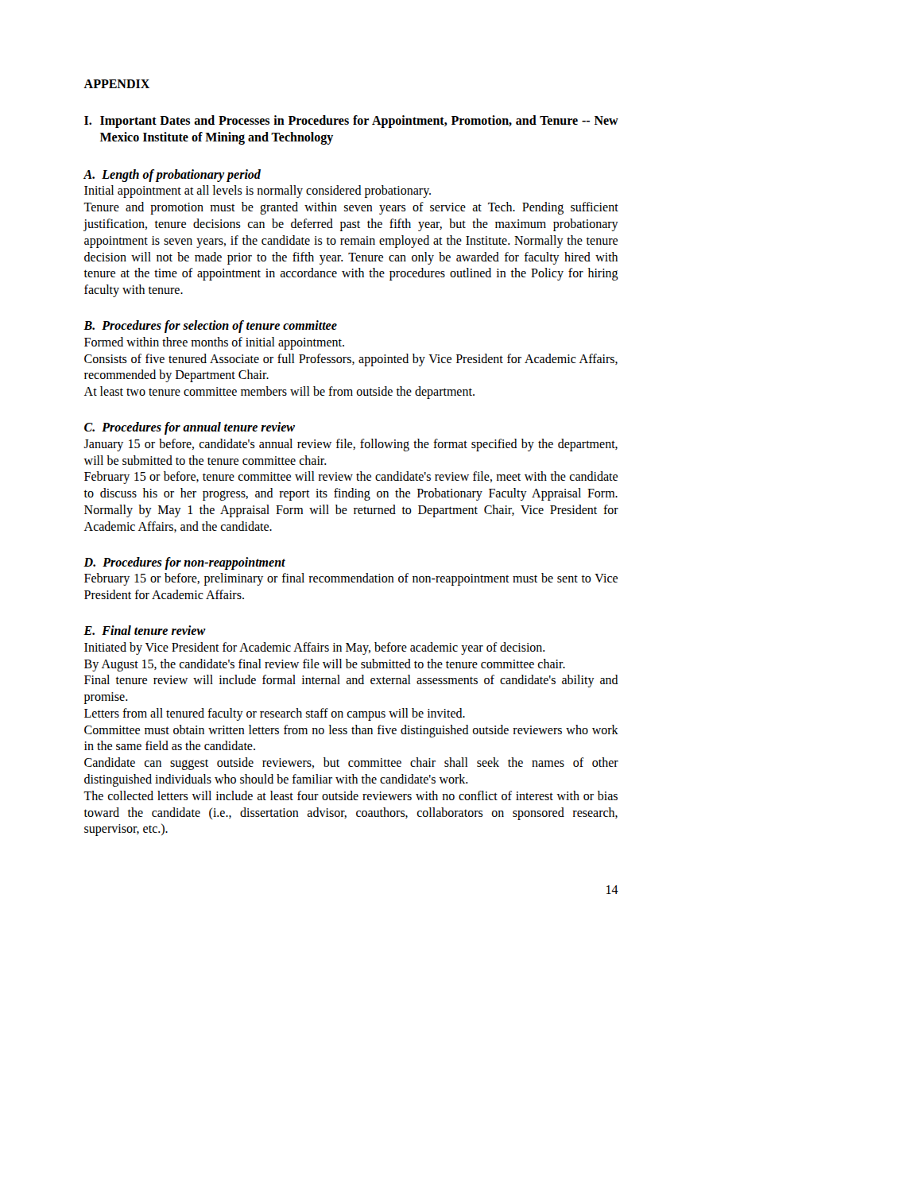APPENDIX
I. Important Dates and Processes in Procedures for Appointment, Promotion, and Tenure -- New Mexico Institute of Mining and Technology
A. Length of probationary period
Initial appointment at all levels is normally considered probationary.
Tenure and promotion must be granted within seven years of service at Tech. Pending sufficient justification, tenure decisions can be deferred past the fifth year, but the maximum probationary appointment is seven years, if the candidate is to remain employed at the Institute. Normally the tenure decision will not be made prior to the fifth year. Tenure can only be awarded for faculty hired with tenure at the time of appointment in accordance with the procedures outlined in the Policy for hiring faculty with tenure.
B. Procedures for selection of tenure committee
Formed within three months of initial appointment.
Consists of five tenured Associate or full Professors, appointed by Vice President for Academic Affairs, recommended by Department Chair.
At least two tenure committee members will be from outside the department.
C. Procedures for annual tenure review
January 15 or before, candidate's annual review file, following the format specified by the department, will be submitted to the tenure committee chair.
February 15 or before, tenure committee will review the candidate's review file, meet with the candidate to discuss his or her progress, and report its finding on the Probationary Faculty Appraisal Form. Normally by May 1 the Appraisal Form will be returned to Department Chair, Vice President for Academic Affairs, and the candidate.
D. Procedures for non-reappointment
February 15 or before, preliminary or final recommendation of non-reappointment must be sent to Vice President for Academic Affairs.
E. Final tenure review
Initiated by Vice President for Academic Affairs in May, before academic year of decision.
By August 15, the candidate's final review file will be submitted to the tenure committee chair.
Final tenure review will include formal internal and external assessments of candidate's ability and promise.
Letters from all tenured faculty or research staff on campus will be invited.
Committee must obtain written letters from no less than five distinguished outside reviewers who work in the same field as the candidate.
Candidate can suggest outside reviewers, but committee chair shall seek the names of other distinguished individuals who should be familiar with the candidate's work.
The collected letters will include at least four outside reviewers with no conflict of interest with or bias toward the candidate (i.e., dissertation advisor, coauthors, collaborators on sponsored research, supervisor, etc.).
14